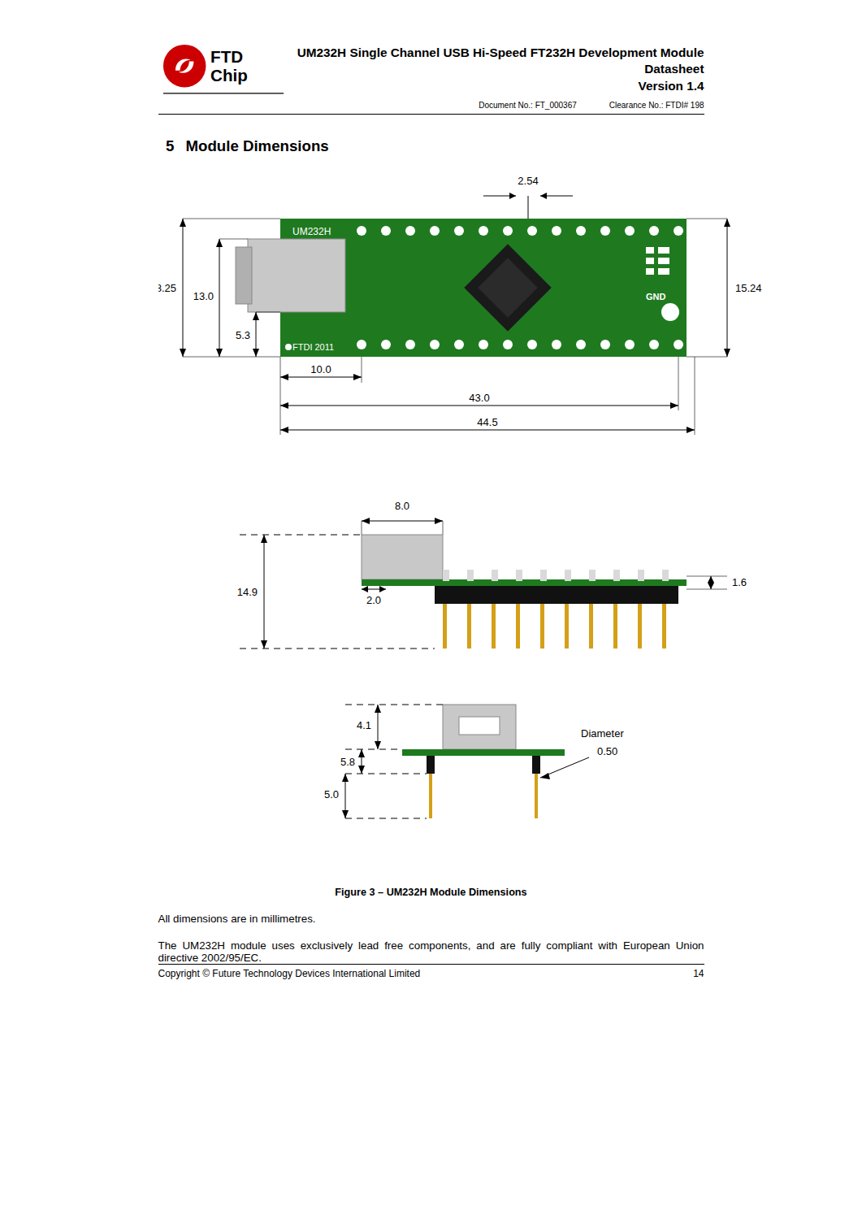FTD Chip
UM232H Single Channel USB Hi-Speed FT232H Development Module
Datasheet
Version 1.4
Document No.: FT_000367 Clearance No.: FTDI# 198
5 Module Dimensions
2.54 UM232H FTDI 2011 GND 18.25 13.0 5.3 10.0 43.0 44.5 15.24 8.0 14.9 2.0 1.6 4.1 5.8 5.0 Diameter 0.50
Figure 3 – UM232H Module Dimensions
All dimensions are in millimetres.
The UM232H module uses exclusively lead free components, and are fully compliant with European Union directive 2002/95/EC.
Copyright © Future Technology Devices International Limited 14